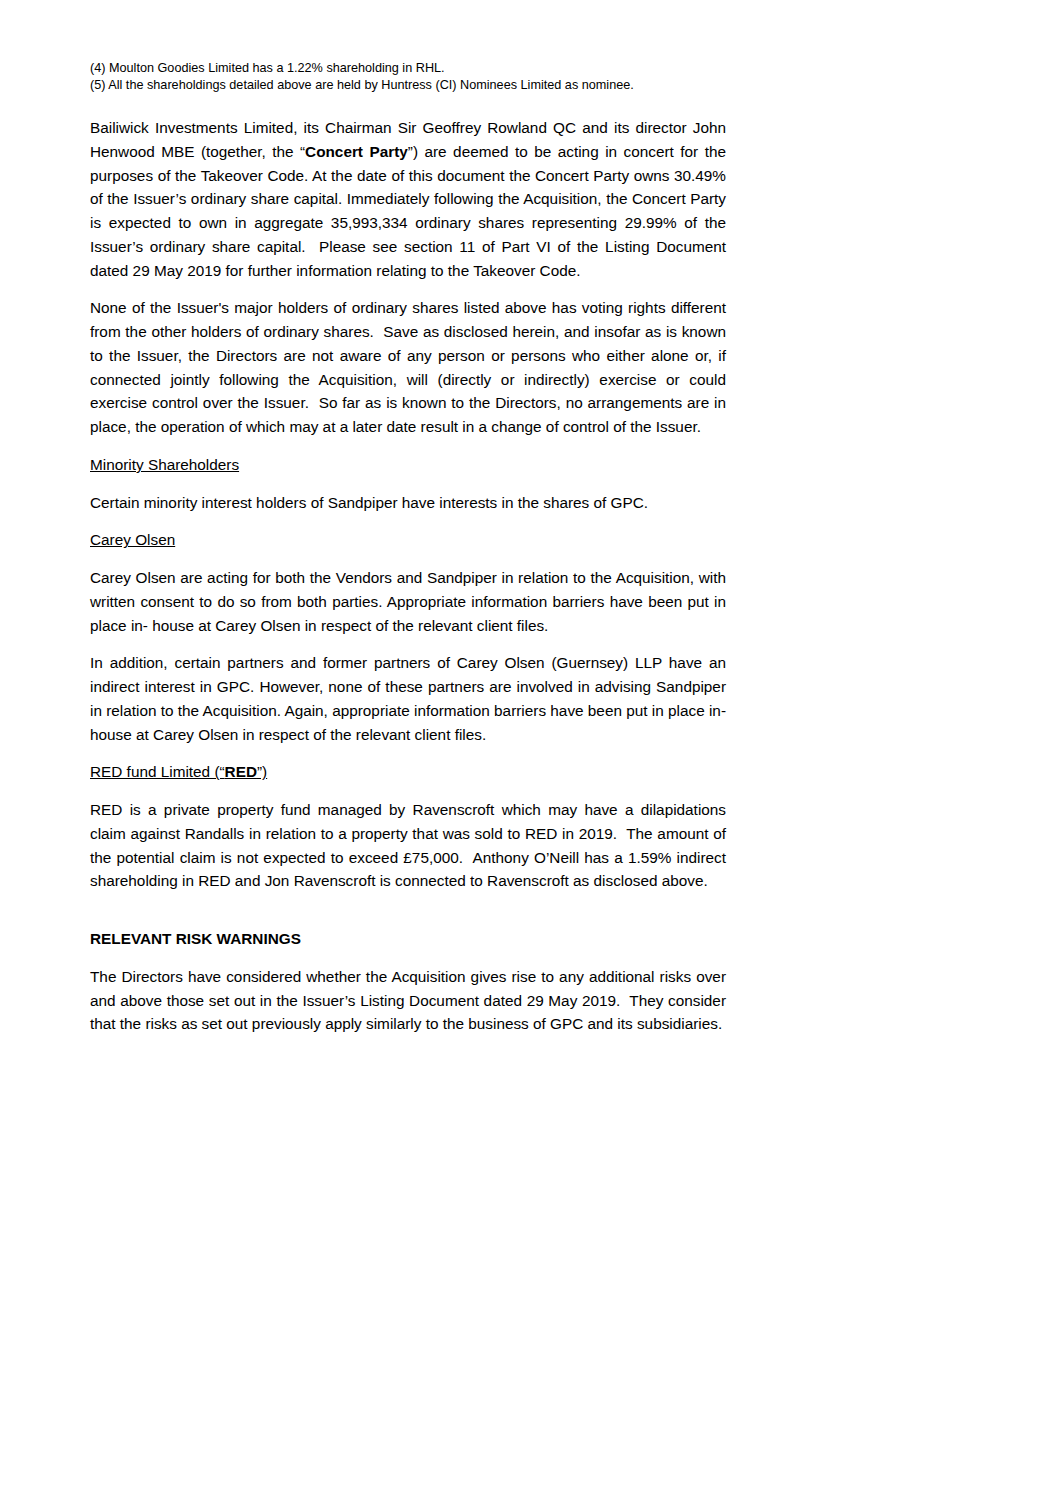(4) Moulton Goodies Limited has a 1.22% shareholding in RHL.
(5) All the shareholdings detailed above are held by Huntress (CI) Nominees Limited as nominee.
Bailiwick Investments Limited, its Chairman Sir Geoffrey Rowland QC and its director John Henwood MBE (together, the “Concert Party”) are deemed to be acting in concert for the purposes of the Takeover Code. At the date of this document the Concert Party owns 30.49% of the Issuer’s ordinary share capital. Immediately following the Acquisition, the Concert Party is expected to own in aggregate 35,993,334 ordinary shares representing 29.99% of the Issuer’s ordinary share capital. Please see section 11 of Part VI of the Listing Document dated 29 May 2019 for further information relating to the Takeover Code.
None of the Issuer's major holders of ordinary shares listed above has voting rights different from the other holders of ordinary shares. Save as disclosed herein, and insofar as is known to the Issuer, the Directors are not aware of any person or persons who either alone or, if connected jointly following the Acquisition, will (directly or indirectly) exercise or could exercise control over the Issuer. So far as is known to the Directors, no arrangements are in place, the operation of which may at a later date result in a change of control of the Issuer.
Minority Shareholders
Certain minority interest holders of Sandpiper have interests in the shares of GPC.
Carey Olsen
Carey Olsen are acting for both the Vendors and Sandpiper in relation to the Acquisition, with written consent to do so from both parties. Appropriate information barriers have been put in place in- house at Carey Olsen in respect of the relevant client files.
In addition, certain partners and former partners of Carey Olsen (Guernsey) LLP have an indirect interest in GPC. However, none of these partners are involved in advising Sandpiper in relation to the Acquisition. Again, appropriate information barriers have been put in place in-house at Carey Olsen in respect of the relevant client files.
RED fund Limited (“RED”)
RED is a private property fund managed by Ravenscroft which may have a dilapidations claim against Randalls in relation to a property that was sold to RED in 2019. The amount of the potential claim is not expected to exceed £75,000. Anthony O’Neill has a 1.59% indirect shareholding in RED and Jon Ravenscroft is connected to Ravenscroft as disclosed above.
RELEVANT RISK WARNINGS
The Directors have considered whether the Acquisition gives rise to any additional risks over and above those set out in the Issuer’s Listing Document dated 29 May 2019. They consider that the risks as set out previously apply similarly to the business of GPC and its subsidiaries.